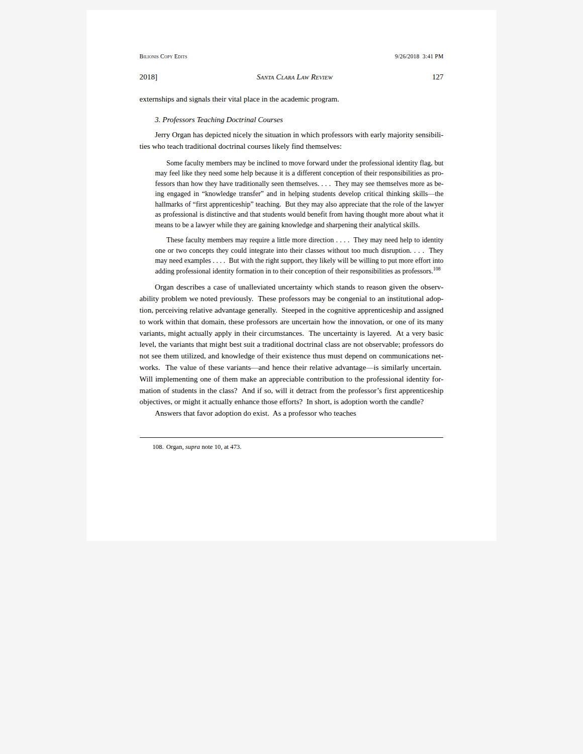Bilionis Copy Edits 9/26/2018 3:41 PM
2018] Santa Clara Law Review 127
externships and signals their vital place in the academic program.
3. Professors Teaching Doctrinal Courses
Jerry Organ has depicted nicely the situation in which professors with early majority sensibilities who teach traditional doctrinal courses likely find themselves:
Some faculty members may be inclined to move forward under the professional identity flag, but may feel like they need some help because it is a different conception of their responsibilities as professors than how they have traditionally seen themselves. . . . They may see themselves more as being engaged in “knowledge transfer” and in helping students develop critical thinking skills—the hallmarks of “first apprenticeship” teaching. But they may also appreciate that the role of the lawyer as professional is distinctive and that students would benefit from having thought more about what it means to be a lawyer while they are gaining knowledge and sharpening their analytical skills.
These faculty members may require a little more direction . . . . They may need help to identity one or two concepts they could integrate into their classes without too much disruption. . . . They may need examples . . . . But with the right support, they likely will be willing to put more effort into adding professional identity formation in to their conception of their responsibilities as professors.108
Organ describes a case of unalleviated uncertainty which stands to reason given the observability problem we noted previously. These professors may be congenial to an institutional adoption, perceiving relative advantage generally. Steeped in the cognitive apprenticeship and assigned to work within that domain, these professors are uncertain how the innovation, or one of its many variants, might actually apply in their circumstances. The uncertainty is layered. At a very basic level, the variants that might best suit a traditional doctrinal class are not observable; professors do not see them utilized, and knowledge of their existence thus must depend on communications networks. The value of these variants—and hence their relative advantage—is similarly uncertain. Will implementing one of them make an appreciable contribution to the professional identity formation of students in the class? And if so, will it detract from the professor’s first apprenticeship objectives, or might it actually enhance those efforts? In short, is adoption worth the candle?
Answers that favor adoption do exist. As a professor who teaches
108. Organ, supra note 10, at 473.